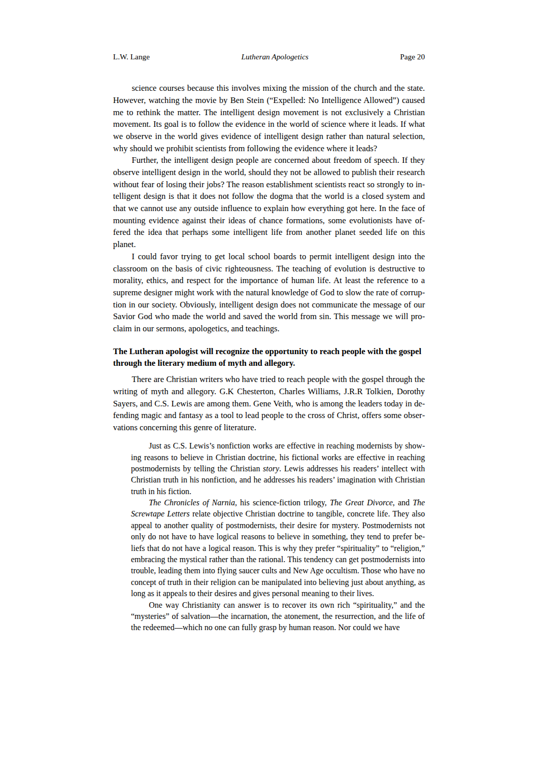L.W. Lange Lutheran Apologetics Page 20
science courses because this involves mixing the mission of the church and the state. However, watching the movie by Ben Stein (“Expelled: No Intelligence Allowed”) caused me to rethink the matter. The intelligent design movement is not exclusively a Christian movement. Its goal is to follow the evidence in the world of science where it leads. If what we observe in the world gives evidence of intelligent design rather than natural selection, why should we prohibit scientists from following the evidence where it leads?
Further, the intelligent design people are concerned about freedom of speech. If they observe intelligent design in the world, should they not be allowed to publish their research without fear of losing their jobs? The reason establishment scientists react so strongly to intelligent design is that it does not follow the dogma that the world is a closed system and that we cannot use any outside influence to explain how everything got here. In the face of mounting evidence against their ideas of chance formations, some evolutionists have offered the idea that perhaps some intelligent life from another planet seeded life on this planet.
I could favor trying to get local school boards to permit intelligent design into the classroom on the basis of civic righteousness. The teaching of evolution is destructive to morality, ethics, and respect for the importance of human life. At least the reference to a supreme designer might work with the natural knowledge of God to slow the rate of corruption in our society. Obviously, intelligent design does not communicate the message of our Savior God who made the world and saved the world from sin. This message we will proclaim in our sermons, apologetics, and teachings.
The Lutheran apologist will recognize the opportunity to reach people with the gospel through the literary medium of myth and allegory.
There are Christian writers who have tried to reach people with the gospel through the writing of myth and allegory. G.K Chesterton, Charles Williams, J.R.R Tolkien, Dorothy Sayers, and C.S. Lewis are among them. Gene Veith, who is among the leaders today in defending magic and fantasy as a tool to lead people to the cross of Christ, offers some observations concerning this genre of literature.
Just as C.S. Lewis’s nonfiction works are effective in reaching modernists by showing reasons to believe in Christian doctrine, his fictional works are effective in reaching postmodernists by telling the Christian story. Lewis addresses his readers’ intellect with Christian truth in his nonfiction, and he addresses his readers’ imagination with Christian truth in his fiction.
The Chronicles of Narnia, his science-fiction trilogy, The Great Divorce, and The Screwtape Letters relate objective Christian doctrine to tangible, concrete life. They also appeal to another quality of postmodernists, their desire for mystery. Postmodernists not only do not have to have logical reasons to believe in something, they tend to prefer beliefs that do not have a logical reason. This is why they prefer “spirituality” to “religion,” embracing the mystical rather than the rational. This tendency can get postmodernists into trouble, leading them into flying saucer cults and New Age occultism. Those who have no concept of truth in their religion can be manipulated into believing just about anything, as long as it appeals to their desires and gives personal meaning to their lives.
One way Christianity can answer is to recover its own rich “spirituality,” and the “mysteries” of salvation—the incarnation, the atonement, the resurrection, and the life of the redeemed—which no one can fully grasp by human reason. Nor could we have